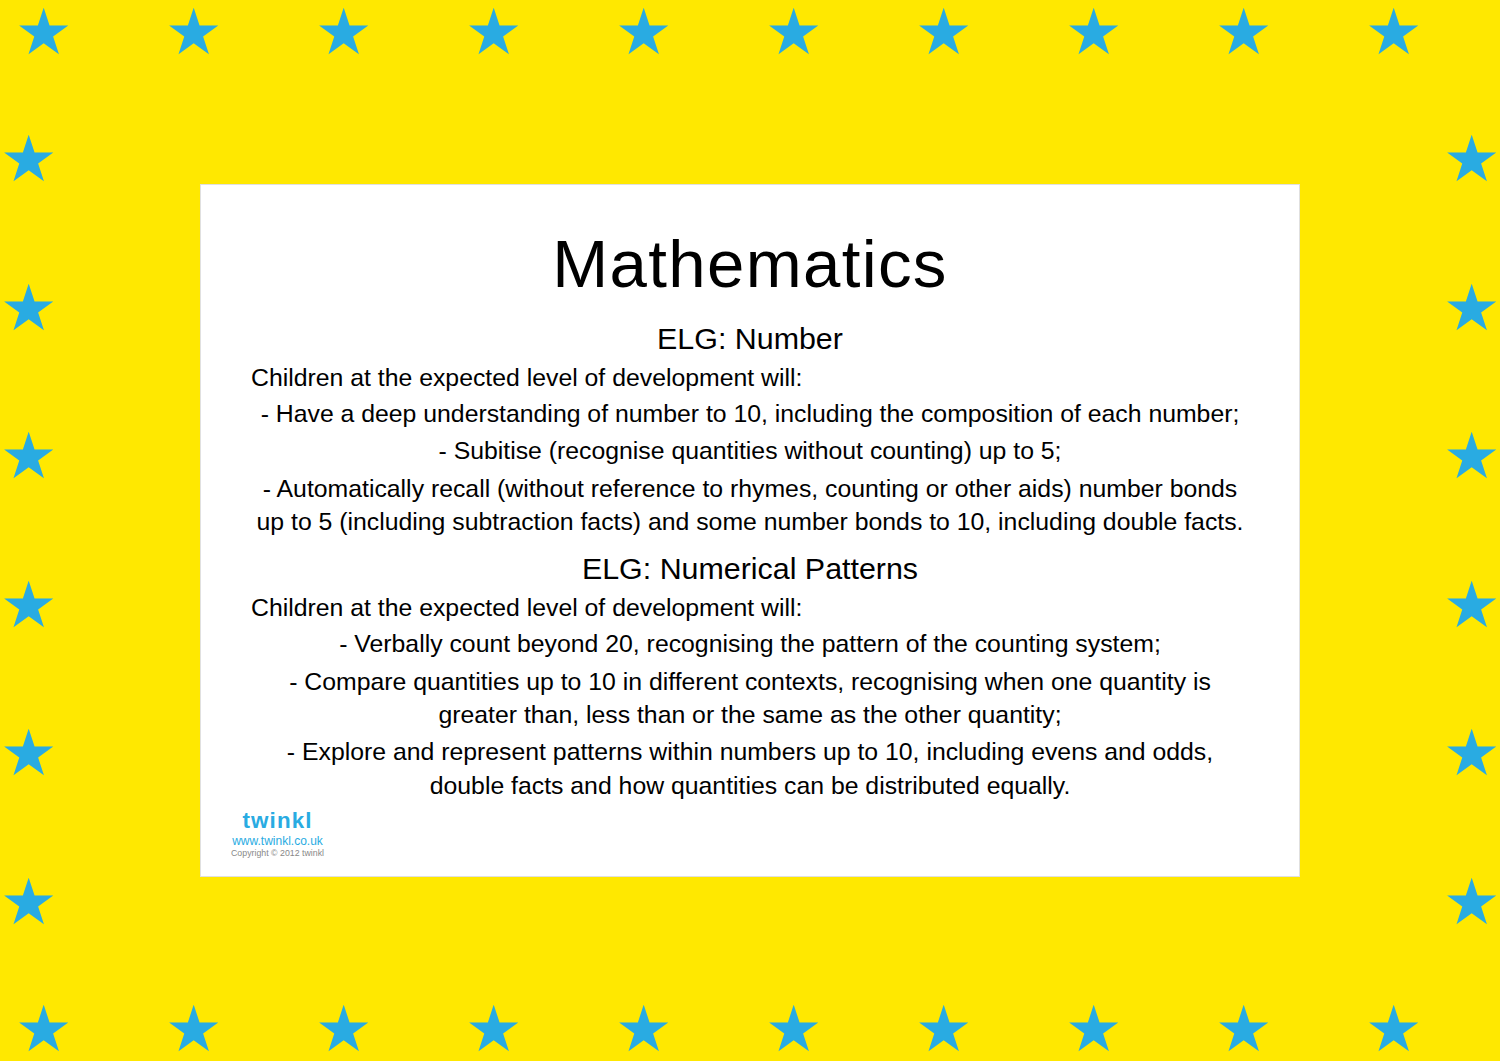★ ★ ★ ★ ★ ★ ★ ★ ★ ★ ★ ★ ★ ★ ★ ★ ★ ★ ★ ★ ★ ★ ★ ★ ★ ★ ★ ★ ★ ★ ★ ★
Mathematics
ELG: Number
Children at the expected level of development will:
Have a deep understanding of number to 10, including the composition of each number;
Subitise (recognise quantities without counting) up to 5;
Automatically recall (without reference to rhymes, counting or other aids) number bonds up to 5 (including subtraction facts) and some number bonds to 10, including double facts.
ELG: Numerical Patterns
Children at the expected level of development will:
Verbally count beyond 20, recognising the pattern of the counting system;
Compare quantities up to 10 in different contexts, recognising when one quantity is greater than, less than or the same as the other quantity;
Explore and represent patterns within numbers up to 10, including evens and odds, double facts and how quantities can be distributed equally.
twinkl www.twinkl.co.uk Copyright © 2012 twinkl